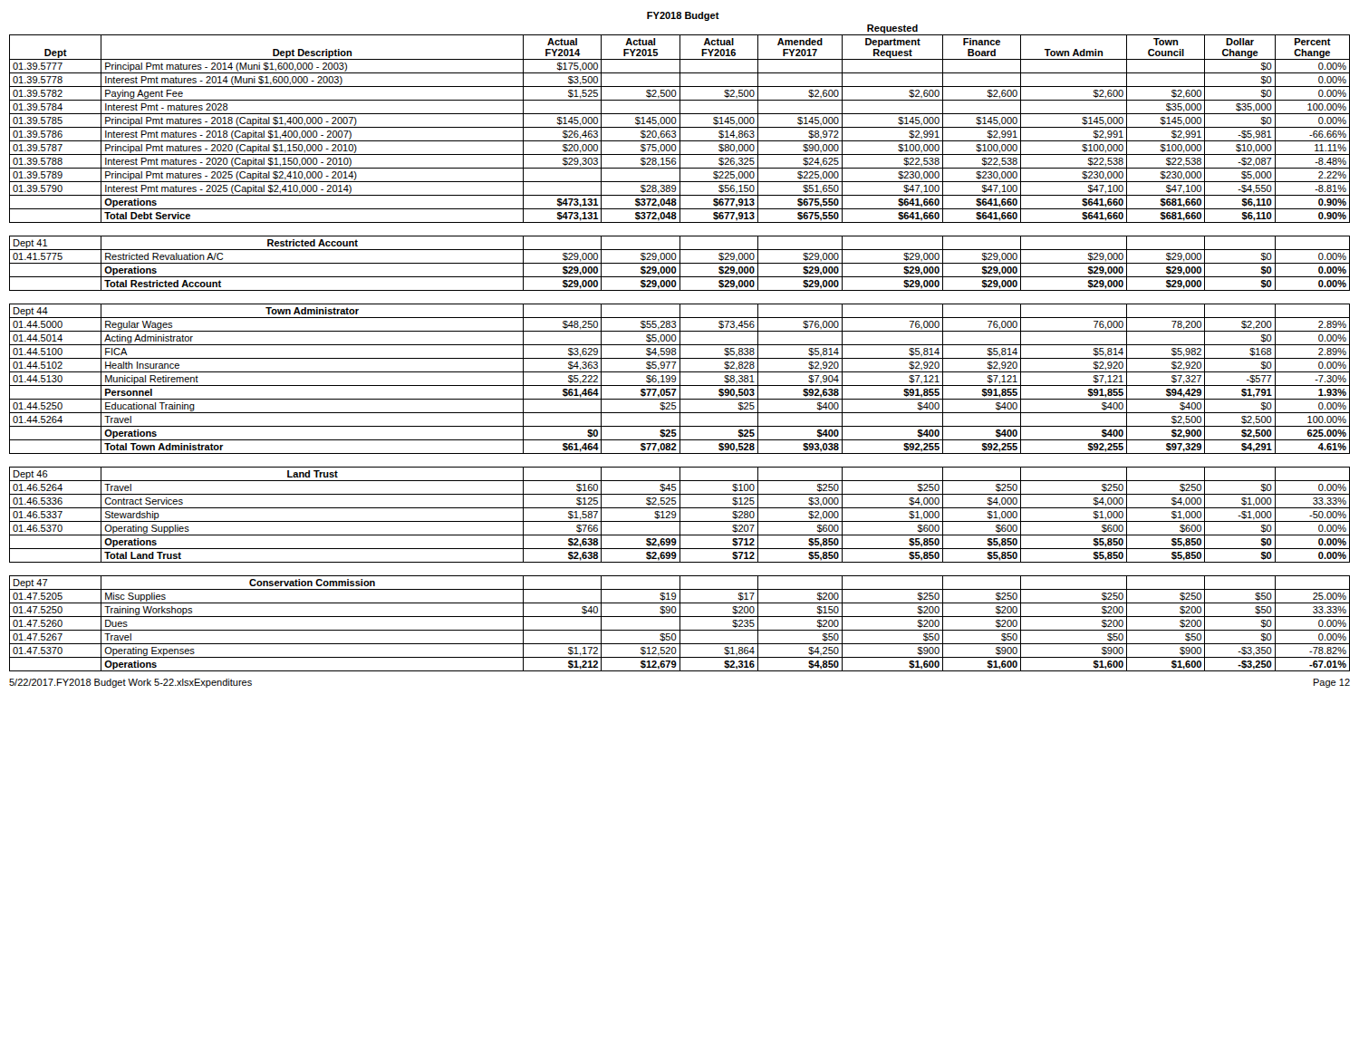| | FY2018 Budget | |
| | Requested | |
| Dept | Dept Description | Actual FY2014 | Actual FY2015 | Actual FY2016 | Amended FY2017 | Department Request | Finance Board | Town Admin | Town Council | Dollar Change | Percent Change |
| 01.39.5777 | Principal Pmt matures - 2014 (Muni $1,600,000 - 2003) | $175,000 | | | | | | | | $0 | 0.00% |
| 01.39.5778 | Interest Pmt matures - 2014 (Muni $1,600,000 - 2003) | $3,500 | | | | | | | | $0 | 0.00% |
| 01.39.5782 | Paying Agent Fee | $1,525 | $2,500 | $2,500 | $2,600 | $2,600 | $2,600 | $2,600 | $2,600 | $0 | 0.00% |
| 01.39.5784 | Interest Pmt - matures 2028 | | | | | | | | $35,000 | $35,000 | 100.00% |
| 01.39.5785 | Principal Pmt matures - 2018 (Capital $1,400,000 - 2007) | $145,000 | $145,000 | $145,000 | $145,000 | $145,000 | $145,000 | $145,000 | $145,000 | $0 | 0.00% |
| 01.39.5786 | Interest Pmt matures - 2018 (Capital $1,400,000 - 2007) | $26,463 | $20,663 | $14,863 | $8,972 | $2,991 | $2,991 | $2,991 | $2,991 | -$5,981 | -66.66% |
| 01.39.5787 | Principal Pmt matures - 2020 (Capital $1,150,000 - 2010) | $20,000 | $75,000 | $80,000 | $90,000 | $100,000 | $100,000 | $100,000 | $100,000 | $10,000 | 11.11% |
| 01.39.5788 | Interest Pmt matures - 2020 (Capital $1,150,000 - 2010) | $29,303 | $28,156 | $26,325 | $24,625 | $22,538 | $22,538 | $22,538 | $22,538 | -$2,087 | -8.48% |
| 01.39.5789 | Principal Pmt matures - 2025 (Capital $2,410,000 - 2014) | | | $225,000 | $225,000 | $230,000 | $230,000 | $230,000 | $230,000 | $5,000 | 2.22% |
| 01.39.5790 | Interest Pmt matures - 2025 (Capital $2,410,000 - 2014) | | $28,389 | $56,150 | $51,650 | $47,100 | $47,100 | $47,100 | $47,100 | -$4,550 | -8.81% |
| | Operations | $473,131 | $372,048 | $677,913 | $675,550 | $641,660 | $641,660 | $641,660 | $681,660 | $6,110 | 0.90% |
| | Total Debt Service | $473,131 | $372,048 | $677,913 | $675,550 | $641,660 | $641,660 | $641,660 | $681,660 | $6,110 | 0.90% |
| Dept 41 | Restricted Account | | | | | | | | | | |
| 01.41.5775 | Restricted Revaluation A/C | $29,000 | $29,000 | $29,000 | $29,000 | $29,000 | $29,000 | $29,000 | $29,000 | $0 | 0.00% |
| | Operations | $29,000 | $29,000 | $29,000 | $29,000 | $29,000 | $29,000 | $29,000 | $29,000 | $0 | 0.00% |
| | Total Restricted Account | $29,000 | $29,000 | $29,000 | $29,000 | $29,000 | $29,000 | $29,000 | $29,000 | $0 | 0.00% |
| Dept 44 | Town Administrator | | | | | | | | | | |
| 01.44.5000 | Regular Wages | $48,250 | $55,283 | $73,456 | $76,000 | 76,000 | 76,000 | 76,000 | 78,200 | $2,200 | 2.89% |
| 01.44.5014 | Acting Administrator | | $5,000 | | | | | | | $0 | 0.00% |
| 01.44.5100 | FICA | $3,629 | $4,598 | $5,838 | $5,814 | $5,814 | $5,814 | $5,814 | $5,982 | $168 | 2.89% |
| 01.44.5102 | Health Insurance | $4,363 | $5,977 | $2,828 | $2,920 | $2,920 | $2,920 | $2,920 | $2,920 | $0 | 0.00% |
| 01.44.5130 | Municipal Retirement | $5,222 | $6,199 | $8,381 | $7,904 | $7,121 | $7,121 | $7,121 | $7,327 | -$577 | -7.30% |
| | Personnel | $61,464 | $77,057 | $90,503 | $92,638 | $91,855 | $91,855 | $91,855 | $94,429 | $1,791 | 1.93% |
| 01.44.5250 | Educational Training | | $25 | $25 | $400 | $400 | $400 | $400 | $400 | $0 | 0.00% |
| 01.44.5264 | Travel | | | | | | | | $2,500 | $2,500 | 100.00% |
| | Operations | $0 | $25 | $25 | $400 | $400 | $400 | $400 | $2,900 | $2,500 | 625.00% |
| | Total Town Administrator | $61,464 | $77,082 | $90,528 | $93,038 | $92,255 | $92,255 | $92,255 | $97,329 | $4,291 | 4.61% |
| Dept 46 | Land Trust | | | | | | | | | | |
| 01.46.5264 | Travel | $160 | $45 | $100 | $250 | $250 | $250 | $250 | $250 | $0 | 0.00% |
| 01.46.5336 | Contract Services | $125 | $2,525 | $125 | $3,000 | $4,000 | $4,000 | $4,000 | $4,000 | $1,000 | 33.33% |
| 01.46.5337 | Stewardship | $1,587 | $129 | $280 | $2,000 | $1,000 | $1,000 | $1,000 | $1,000 | -$1,000 | -50.00% |
| 01.46.5370 | Operating Supplies | $766 | | $207 | $600 | $600 | $600 | $600 | $600 | $0 | 0.00% |
| | Operations | $2,638 | $2,699 | $712 | $5,850 | $5,850 | $5,850 | $5,850 | $5,850 | $0 | 0.00% |
| | Total Land Trust | $2,638 | $2,699 | $712 | $5,850 | $5,850 | $5,850 | $5,850 | $5,850 | $0 | 0.00% |
| Dept 47 | Conservation Commission | | | | | | | | | | |
| 01.47.5205 | Misc Supplies | | $19 | $17 | $200 | $250 | $250 | $250 | $250 | $50 | 25.00% |
| 01.47.5250 | Training Workshops | $40 | $90 | $200 | $150 | $200 | $200 | $200 | $200 | $50 | 33.33% |
| 01.47.5260 | Dues | | | $235 | $200 | $200 | $200 | $200 | $200 | $0 | 0.00% |
| 01.47.5267 | Travel | | $50 | | $50 | $50 | $50 | $50 | $50 | $0 | 0.00% |
| 01.47.5370 | Operating Expenses | $1,172 | $12,520 | $1,864 | $4,250 | $900 | $900 | $900 | $900 | -$3,350 | -78.82% |
| | Operations | $1,212 | $12,679 | $2,316 | $4,850 | $1,600 | $1,600 | $1,600 | $1,600 | -$3,250 | -67.01% |
5/22/2017.FY2018 Budget Work 5-22.xlsxExpenditures Page 12